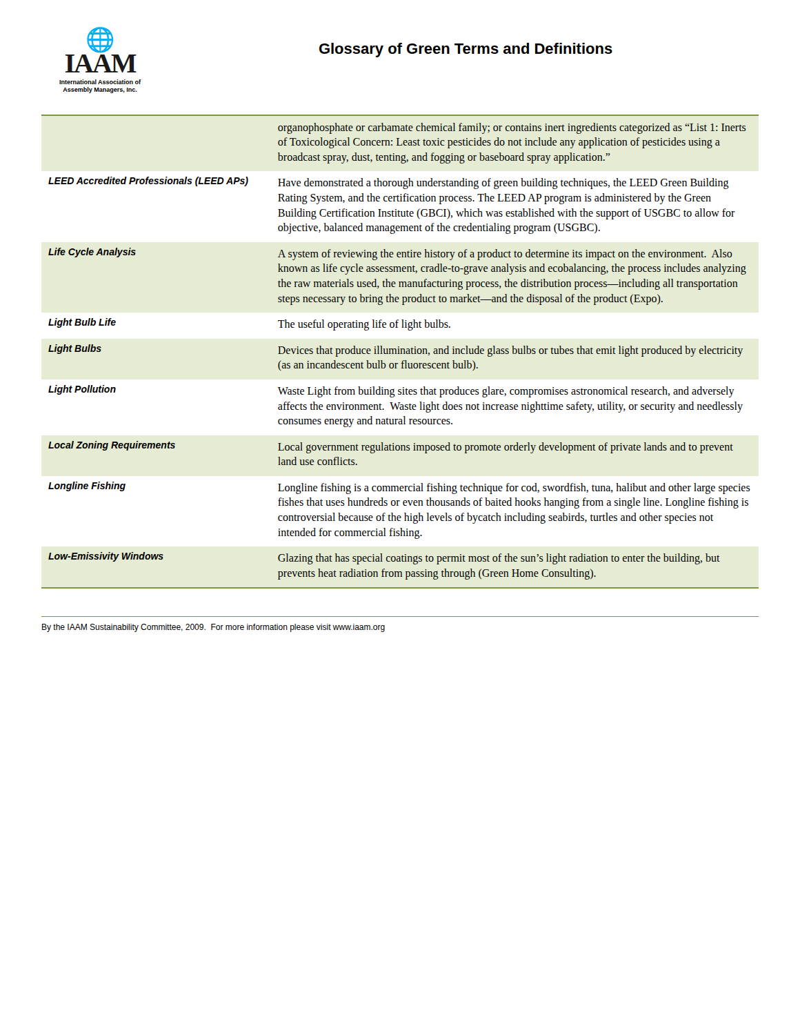🌐
IAAM
International Association of
Assembly Managers, Inc.
Glossary of Green Terms and Definitions
| | organophosphate or carbamate chemical family; or contains inert ingredients categorized as “List 1: Inerts of Toxicological Concern: Least toxic pesticides do not include any application of pesticides using a broadcast spray, dust, tenting, and fogging or baseboard spray application.” |
| LEED Accredited Professionals (LEED APs) | Have demonstrated a thorough understanding of green building techniques, the LEED Green Building Rating System, and the certification process. The LEED AP program is administered by the Green Building Certification Institute (GBCI), which was established with the support of USGBC to allow for objective, balanced management of the credentialing program (USGBC). |
| Life Cycle Analysis | A system of reviewing the entire history of a product to determine its impact on the environment. Also known as life cycle assessment, cradle-to-grave analysis and ecobalancing, the process includes analyzing the raw materials used, the manufacturing process, the distribution process—including all transportation steps necessary to bring the product to market—and the disposal of the product (Expo). |
| Light Bulb Life | The useful operating life of light bulbs. |
| Light Bulbs | Devices that produce illumination, and include glass bulbs or tubes that emit light produced by electricity (as an incandescent bulb or fluorescent bulb). |
| Light Pollution | Waste Light from building sites that produces glare, compromises astronomical research, and adversely affects the environment. Waste light does not increase nighttime safety, utility, or security and needlessly consumes energy and natural resources. |
| Local Zoning Requirements | Local government regulations imposed to promote orderly development of private lands and to prevent land use conflicts. |
| Longline Fishing | Longline fishing is a commercial fishing technique for cod, swordfish, tuna, halibut and other large species fishes that uses hundreds or even thousands of baited hooks hanging from a single line. Longline fishing is controversial because of the high levels of bycatch including seabirds, turtles and other species not intended for commercial fishing. |
| Low-Emissivity Windows | Glazing that has special coatings to permit most of the sun’s light radiation to enter the building, but prevents heat radiation from passing through (Green Home Consulting). |
By the IAAM Sustainability Committee, 2009. For more information please visit www.iaam.org